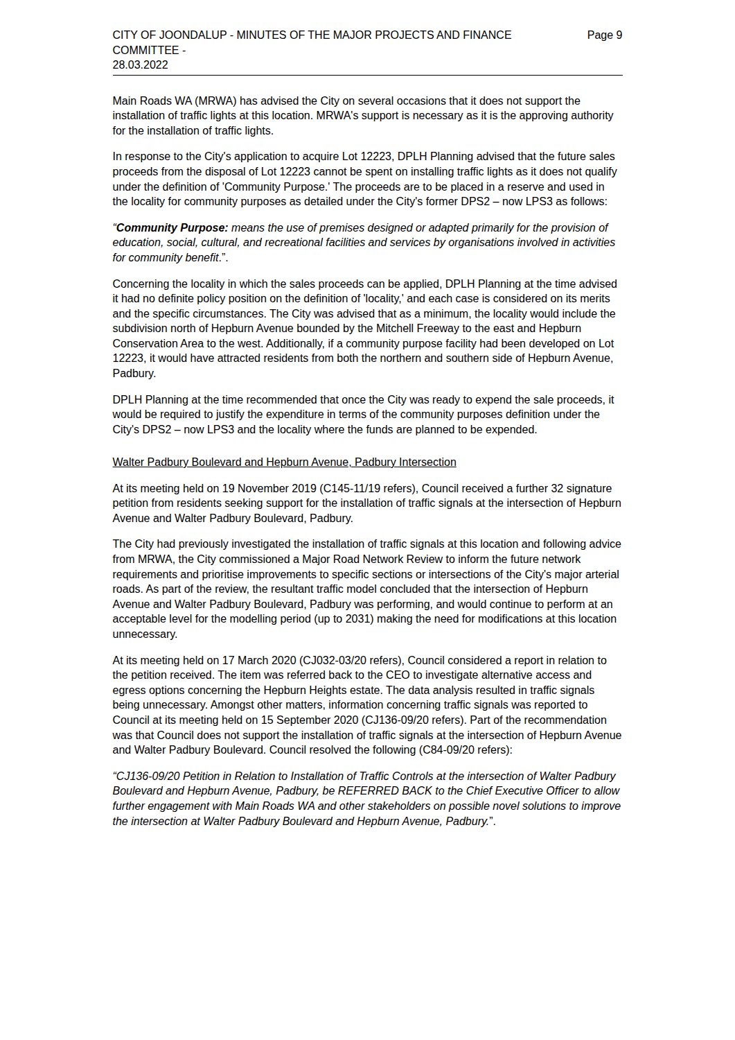CITY OF JOONDALUP - MINUTES OF THE MAJOR PROJECTS AND FINANCE COMMITTEE -
28.03.2022
Page 9
Main Roads WA (MRWA) has advised the City on several occasions that it does not support the installation of traffic lights at this location. MRWA's support is necessary as it is the approving authority for the installation of traffic lights.
In response to the City's application to acquire Lot 12223, DPLH Planning advised that the future sales proceeds from the disposal of Lot 12223 cannot be spent on installing traffic lights as it does not qualify under the definition of 'Community Purpose.' The proceeds are to be placed in a reserve and used in the locality for community purposes as detailed under the City's former DPS2 – now LPS3 as follows:
“Community Purpose: means the use of premises designed or adapted primarily for the provision of education, social, cultural, and recreational facilities and services by organisations involved in activities for community benefit.”.
Concerning the locality in which the sales proceeds can be applied, DPLH Planning at the time advised it had no definite policy position on the definition of 'locality,' and each case is considered on its merits and the specific circumstances. The City was advised that as a minimum, the locality would include the subdivision north of Hepburn Avenue bounded by the Mitchell Freeway to the east and Hepburn Conservation Area to the west. Additionally, if a community purpose facility had been developed on Lot 12223, it would have attracted residents from both the northern and southern side of Hepburn Avenue, Padbury.
DPLH Planning at the time recommended that once the City was ready to expend the sale proceeds, it would be required to justify the expenditure in terms of the community purposes definition under the City's DPS2 – now LPS3 and the locality where the funds are planned to be expended.
Walter Padbury Boulevard and Hepburn Avenue, Padbury Intersection
At its meeting held on 19 November 2019 (C145-11/19 refers), Council received a further 32 signature petition from residents seeking support for the installation of traffic signals at the intersection of Hepburn Avenue and Walter Padbury Boulevard, Padbury.
The City had previously investigated the installation of traffic signals at this location and following advice from MRWA, the City commissioned a Major Road Network Review to inform the future network requirements and prioritise improvements to specific sections or intersections of the City's major arterial roads. As part of the review, the resultant traffic model concluded that the intersection of Hepburn Avenue and Walter Padbury Boulevard, Padbury was performing, and would continue to perform at an acceptable level for the modelling period (up to 2031) making the need for modifications at this location unnecessary.
At its meeting held on 17 March 2020 (CJ032-03/20 refers), Council considered a report in relation to the petition received. The item was referred back to the CEO to investigate alternative access and egress options concerning the Hepburn Heights estate. The data analysis resulted in traffic signals being unnecessary. Amongst other matters, information concerning traffic signals was reported to Council at its meeting held on 15 September 2020 (CJ136-09/20 refers). Part of the recommendation was that Council does not support the installation of traffic signals at the intersection of Hepburn Avenue and Walter Padbury Boulevard. Council resolved the following (C84-09/20 refers):
“CJ136-09/20 Petition in Relation to Installation of Traffic Controls at the intersection of Walter Padbury Boulevard and Hepburn Avenue, Padbury, be REFERRED BACK to the Chief Executive Officer to allow further engagement with Main Roads WA and other stakeholders on possible novel solutions to improve the intersection at Walter Padbury Boulevard and Hepburn Avenue, Padbury.”.